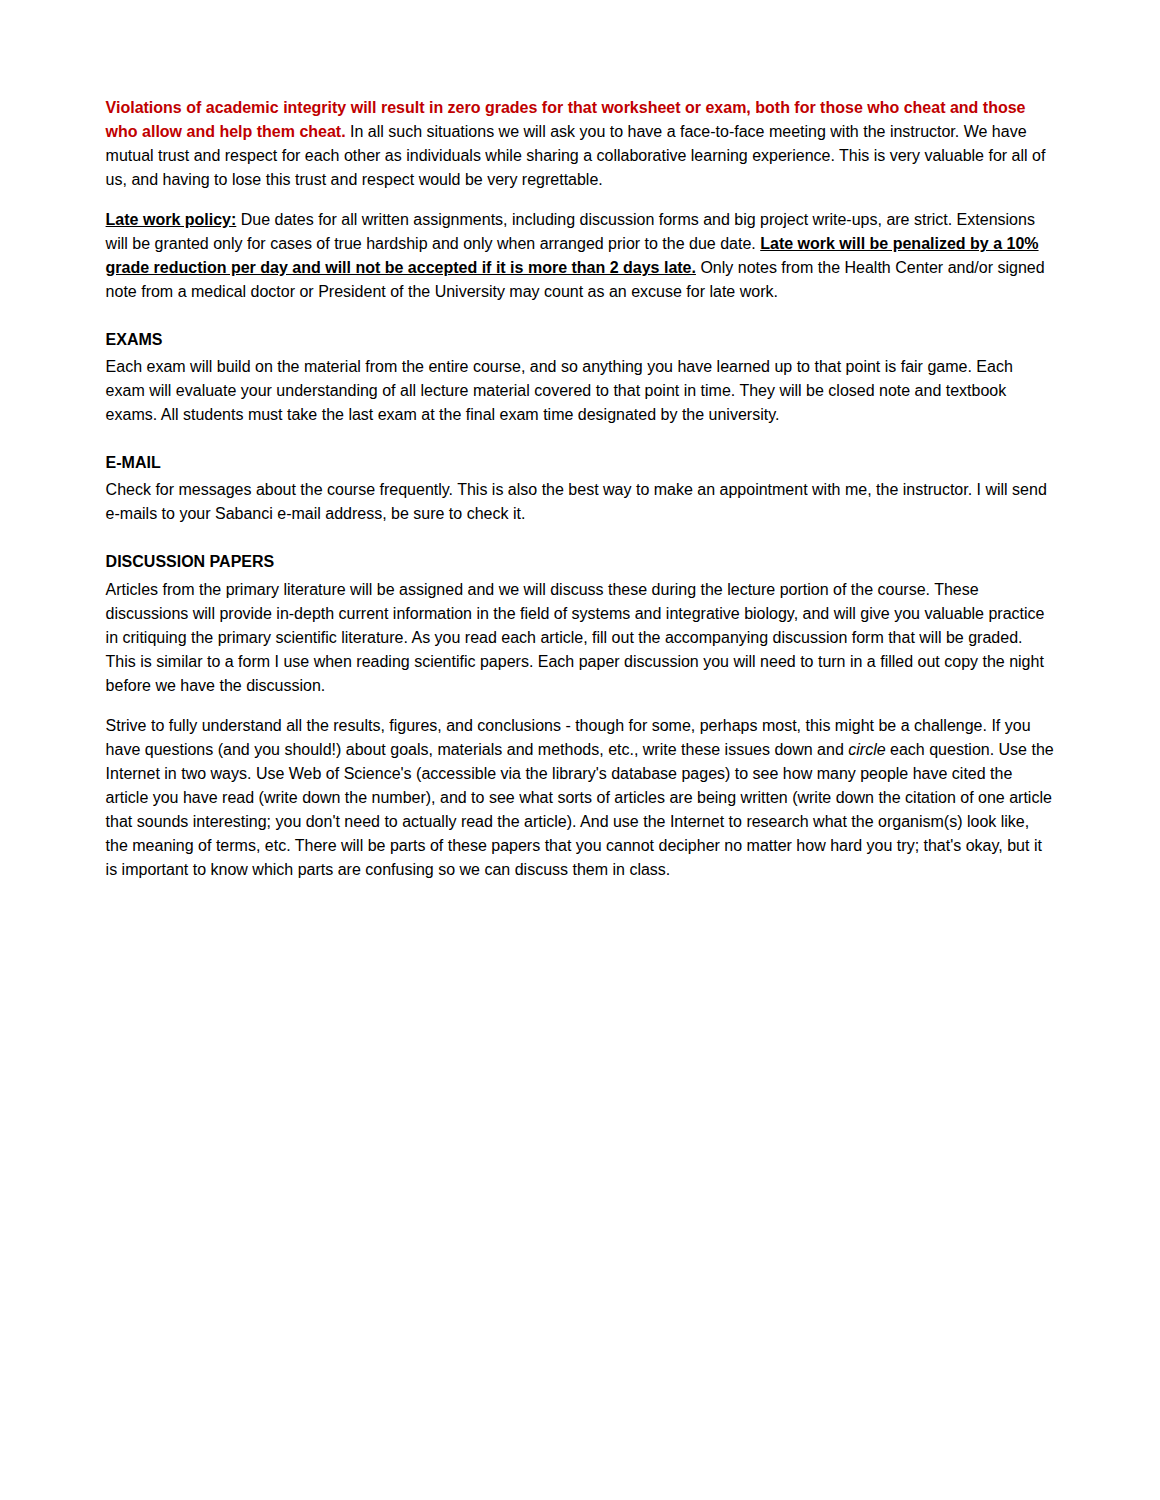Violations of academic integrity will result in zero grades for that worksheet or exam, both for those who cheat and those who allow and help them cheat. In all such situations we will ask you to have a face-to-face meeting with the instructor. We have mutual trust and respect for each other as individuals while sharing a collaborative learning experience. This is very valuable for all of us, and having to lose this trust and respect would be very regrettable.
Late work policy: Due dates for all written assignments, including discussion forms and big project write-ups, are strict. Extensions will be granted only for cases of true hardship and only when arranged prior to the due date. Late work will be penalized by a 10% grade reduction per day and will not be accepted if it is more than 2 days late. Only notes from the Health Center and/or signed note from a medical doctor or President of the University may count as an excuse for late work.
EXAMS
Each exam will build on the material from the entire course, and so anything you have learned up to that point is fair game. Each exam will evaluate your understanding of all lecture material covered to that point in time. They will be closed note and textbook exams. All students must take the last exam at the final exam time designated by the university.
E-MAIL
Check for messages about the course frequently. This is also the best way to make an appointment with me, the instructor. I will send e-mails to your Sabanci e-mail address, be sure to check it.
DISCUSSION PAPERS
Articles from the primary literature will be assigned and we will discuss these during the lecture portion of the course. These discussions will provide in-depth current information in the field of systems and integrative biology, and will give you valuable practice in critiquing the primary scientific literature. As you read each article, fill out the accompanying discussion form that will be graded. This is similar to a form I use when reading scientific papers. Each paper discussion you will need to turn in a filled out copy the night before we have the discussion.
Strive to fully understand all the results, figures, and conclusions - though for some, perhaps most, this might be a challenge. If you have questions (and you should!) about goals, materials and methods, etc., write these issues down and circle each question. Use the Internet in two ways. Use Web of Science's (accessible via the library's database pages) to see how many people have cited the article you have read (write down the number), and to see what sorts of articles are being written (write down the citation of one article that sounds interesting; you don't need to actually read the article). And use the Internet to research what the organism(s) look like, the meaning of terms, etc. There will be parts of these papers that you cannot decipher no matter how hard you try; that's okay, but it is important to know which parts are confusing so we can discuss them in class.